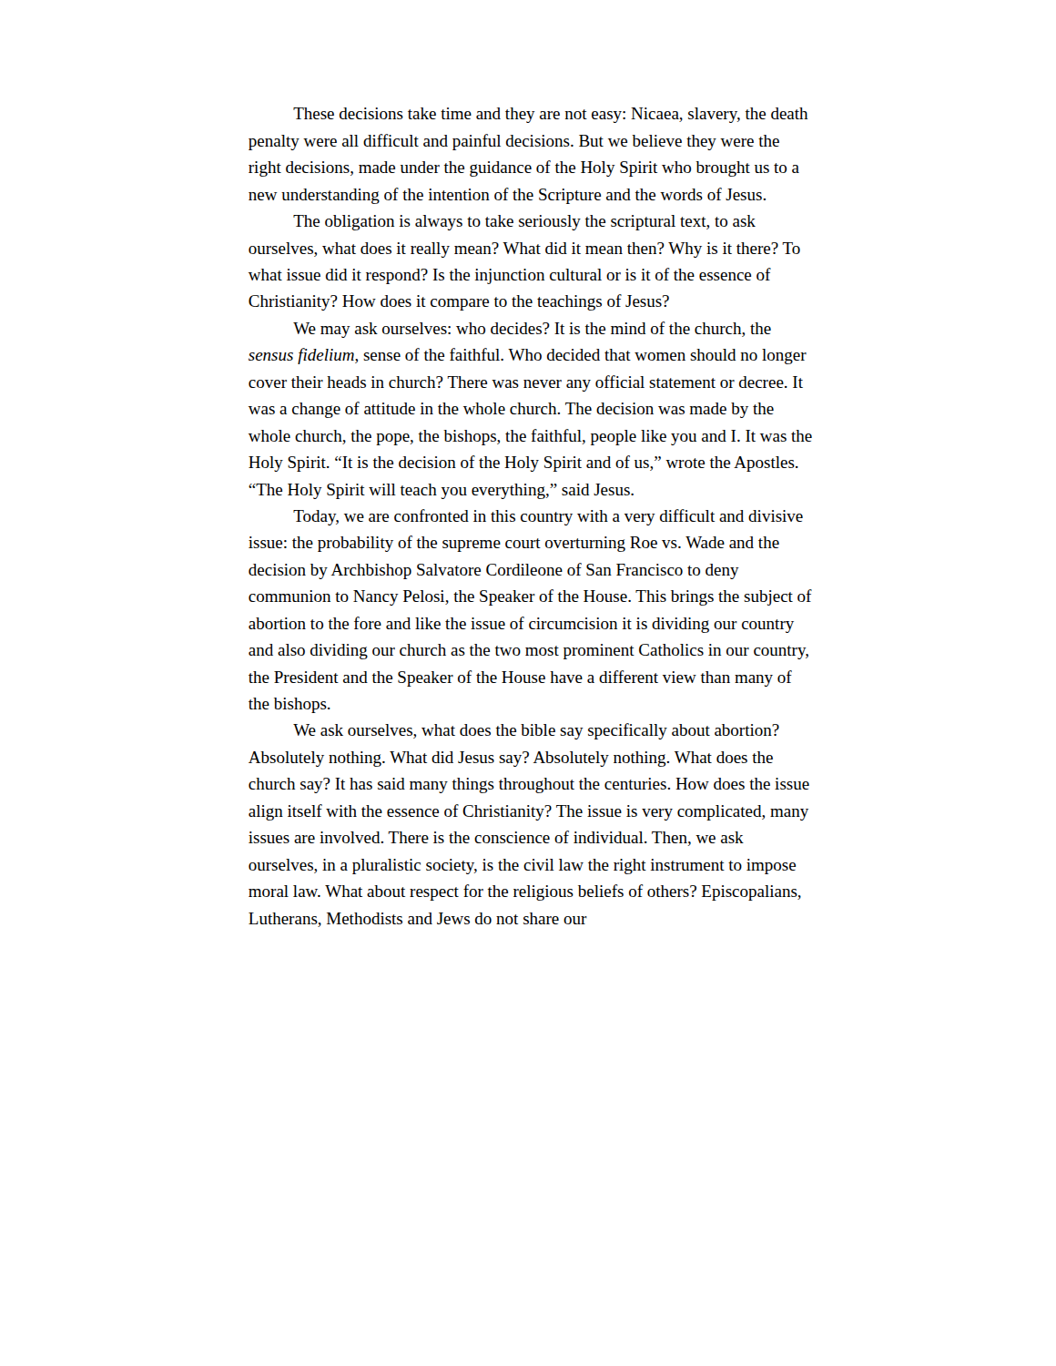These decisions take time and they are not easy: Nicaea, slavery, the death penalty were all difficult and painful decisions. But we believe they were the right decisions, made under the guidance of the Holy Spirit who brought us to a new understanding of the intention of the Scripture and the words of Jesus.
The obligation is always to take seriously the scriptural text, to ask ourselves, what does it really mean? What did it mean then? Why is it there? To what issue did it respond? Is the injunction cultural or is it of the essence of Christianity? How does it compare to the teachings of Jesus?
We may ask ourselves: who decides? It is the mind of the church, the sensus fidelium, sense of the faithful. Who decided that women should no longer cover their heads in church? There was never any official statement or decree. It was a change of attitude in the whole church. The decision was made by the whole church, the pope, the bishops, the faithful, people like you and I. It was the Holy Spirit. “It is the decision of the Holy Spirit and of us,” wrote the Apostles. “The Holy Spirit will teach you everything,” said Jesus.
Today, we are confronted in this country with a very difficult and divisive issue: the probability of the supreme court overturning Roe vs. Wade and the decision by Archbishop Salvatore Cordileone of San Francisco to deny communion to Nancy Pelosi, the Speaker of the House. This brings the subject of abortion to the fore and like the issue of circumcision it is dividing our country and also dividing our church as the two most prominent Catholics in our country, the President and the Speaker of the House have a different view than many of the bishops.
We ask ourselves, what does the bible say specifically about abortion? Absolutely nothing. What did Jesus say? Absolutely nothing. What does the church say? It has said many things throughout the centuries. How does the issue align itself with the essence of Christianity? The issue is very complicated, many issues are involved. There is the conscience of individual. Then, we ask ourselves, in a pluralistic society, is the civil law the right instrument to impose moral law. What about respect for the religious beliefs of others? Episcopalians, Lutherans, Methodists and Jews do not share our